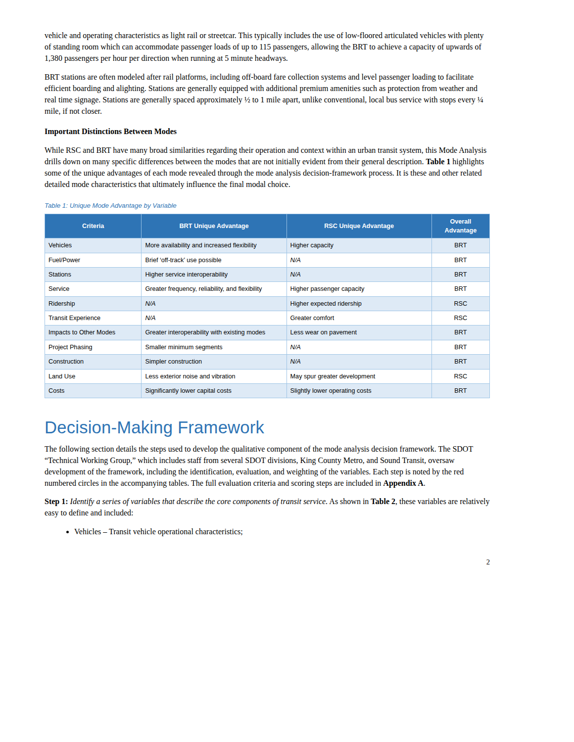vehicle and operating characteristics as light rail or streetcar. This typically includes the use of low-floored articulated vehicles with plenty of standing room which can accommodate passenger loads of up to 115 passengers, allowing the BRT to achieve a capacity of upwards of 1,380 passengers per hour per direction when running at 5 minute headways.
BRT stations are often modeled after rail platforms, including off-board fare collection systems and level passenger loading to facilitate efficient boarding and alighting. Stations are generally equipped with additional premium amenities such as protection from weather and real time signage. Stations are generally spaced approximately ½ to 1 mile apart, unlike conventional, local bus service with stops every ¼ mile, if not closer.
Important Distinctions Between Modes
While RSC and BRT have many broad similarities regarding their operation and context within an urban transit system, this Mode Analysis drills down on many specific differences between the modes that are not initially evident from their general description. Table 1 highlights some of the unique advantages of each mode revealed through the mode analysis decision-framework process. It is these and other related detailed mode characteristics that ultimately influence the final modal choice.
Table 1: Unique Mode Advantage by Variable
| Criteria | BRT Unique Advantage | RSC Unique Advantage | Overall Advantage |
| --- | --- | --- | --- |
| Vehicles | More availability and increased flexibility | Higher capacity | BRT |
| Fuel/Power | Brief ‘off-track’ use possible | N/A | BRT |
| Stations | Higher service interoperability | N/A | BRT |
| Service | Greater frequency, reliability, and flexibility | Higher passenger capacity | BRT |
| Ridership | N/A | Higher expected ridership | RSC |
| Transit Experience | N/A | Greater comfort | RSC |
| Impacts to Other Modes | Greater interoperability with existing modes | Less wear on pavement | BRT |
| Project Phasing | Smaller minimum segments | N/A | BRT |
| Construction | Simpler construction | N/A | BRT |
| Land Use | Less exterior noise and vibration | May spur greater development | RSC |
| Costs | Significantly lower capital costs | Slightly lower operating costs | BRT |
Decision-Making Framework
The following section details the steps used to develop the qualitative component of the mode analysis decision framework. The SDOT “Technical Working Group,” which includes staff from several SDOT divisions, King County Metro, and Sound Transit, oversaw development of the framework, including the identification, evaluation, and weighting of the variables. Each step is noted by the red numbered circles in the accompanying tables. The full evaluation criteria and scoring steps are included in Appendix A.
Step 1: Identify a series of variables that describe the core components of transit service. As shown in Table 2, these variables are relatively easy to define and included:
Vehicles – Transit vehicle operational characteristics;
2